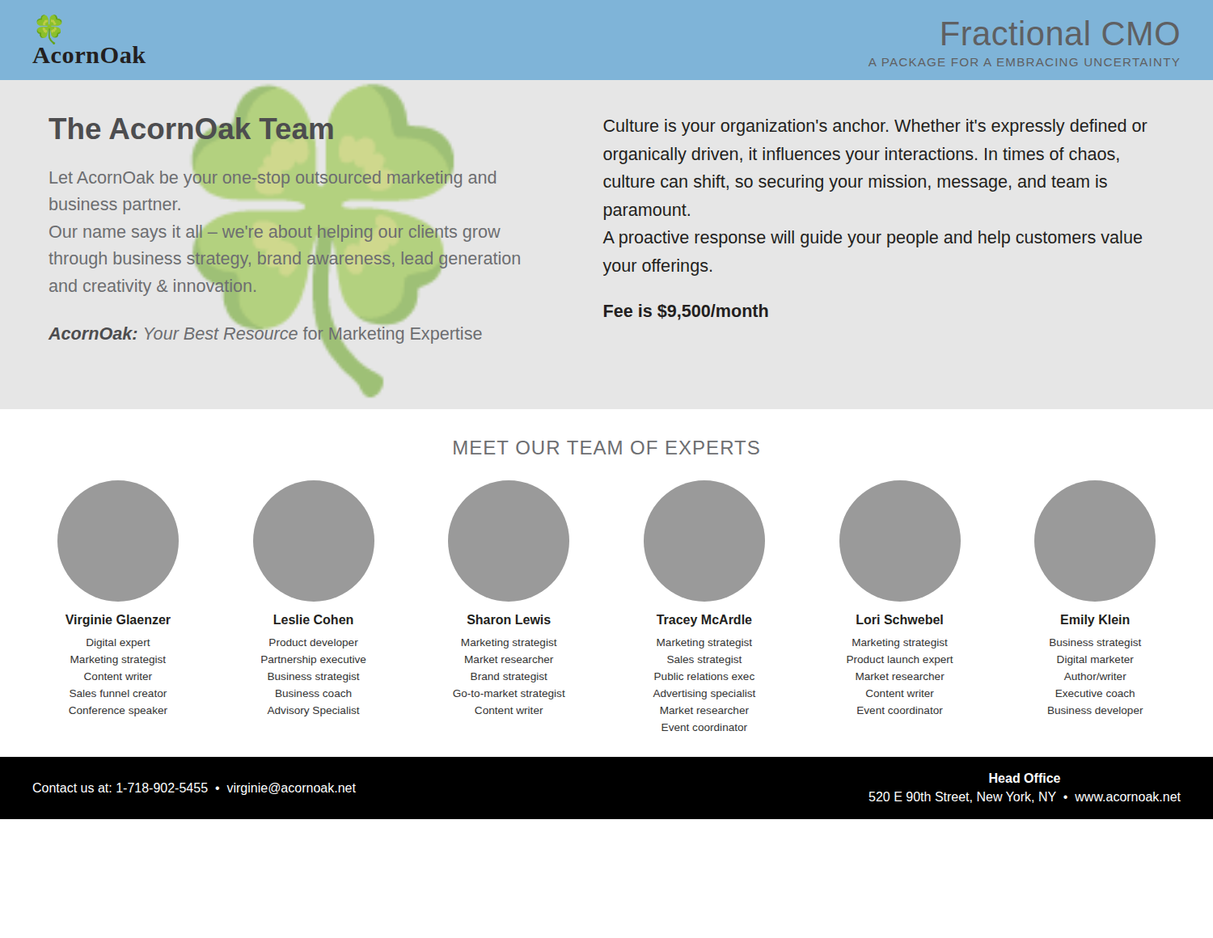🍀 AcornOak
Fractional CMO
A PACKAGE FOR A EMBRACING UNCERTAINTY
🍀
The AcornOak Team
Let AcornOak be your one-stop outsourced marketing and business partner.
Our name says it all – we're about helping our clients grow through business strategy, brand awareness, lead generation and creativity & innovation.
AcornOak: Your Best Resource for Marketing Expertise
Culture is your organization's anchor. Whether it's expressly defined or organically driven, it influences your interactions. In times of chaos, culture can shift, so securing your mission, message, and team is paramount.
A proactive response will guide your people and help customers value your offerings.
Fee is $9,500/month
MEET OUR TEAM OF EXPERTS
Virginie Glaenzer
Digital expert
Marketing strategist
Content writer
Sales funnel creator
Conference speaker
Leslie Cohen
Product developer
Partnership executive
Business strategist
Business coach
Advisory Specialist
Sharon Lewis
Marketing strategist
Market researcher
Brand strategist
Go-to-market strategist
Content writer
Tracey McArdle
Marketing strategist
Sales strategist
Public relations exec
Advertising specialist
Market researcher
Event coordinator
Lori Schwebel
Marketing strategist
Product launch expert
Market researcher
Content writer
Event coordinator
Emily Klein
Business strategist
Digital marketer
Author/writer
Executive coach
Business developer
Contact us at: 1-718-902-5455 • virginie@acornoak.net
Head Office 520 E 90th Street, New York, NY • www.acornoak.net